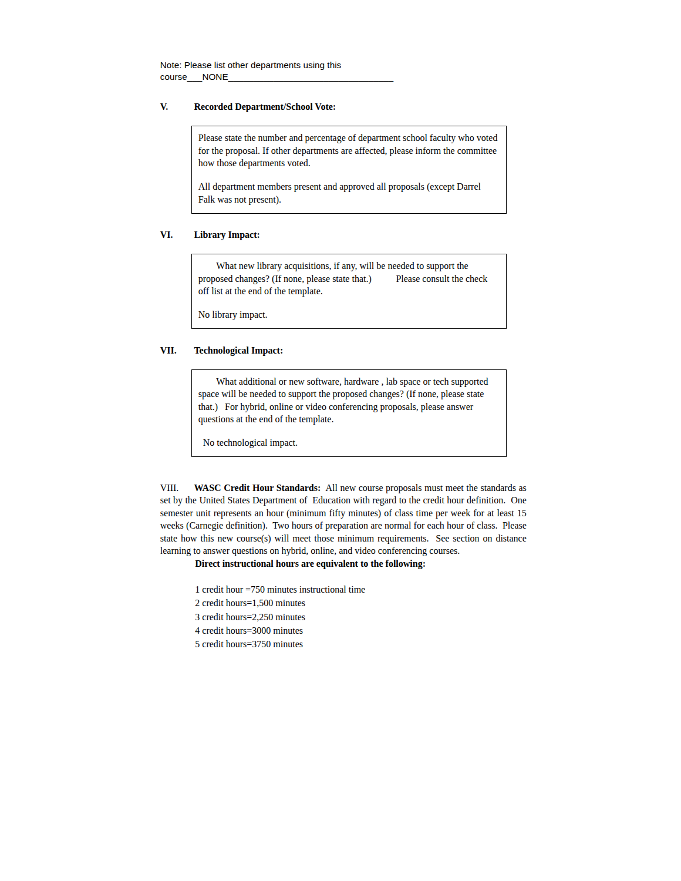Note: Please list other departments using this course___NONE_________________________________
V. Recorded Department/School Vote:
Please state the number and percentage of department school faculty who voted for the proposal. If other departments are affected, please inform the committee how those departments voted.
All department members present and approved all proposals (except Darrel Falk was not present).
VI. Library Impact:
What new library acquisitions, if any, will be needed to support the proposed changes? (If none, please state that.) Please consult the check off list at the end of the template.
No library impact.
VII. Technological Impact:
What additional or new software, hardware , lab space or tech supported space will be needed to support the proposed changes? (If none, please state that.) For hybrid, online or video conferencing proposals, please answer questions at the end of the template.
No technological impact.
VIII. WASC Credit Hour Standards: All new course proposals must meet the standards as set by the United States Department of Education with regard to the credit hour definition. One semester unit represents an hour (minimum fifty minutes) of class time per week for at least 15 weeks (Carnegie definition). Two hours of preparation are normal for each hour of class. Please state how this new course(s) will meet those minimum requirements. See section on distance learning to answer questions on hybrid, online, and video conferencing courses.
Direct instructional hours are equivalent to the following:
1 credit hour =750 minutes instructional time
2 credit hours=1,500 minutes
3 credit hours=2,250 minutes
4 credit hours=3000 minutes
5 credit hours=3750 minutes